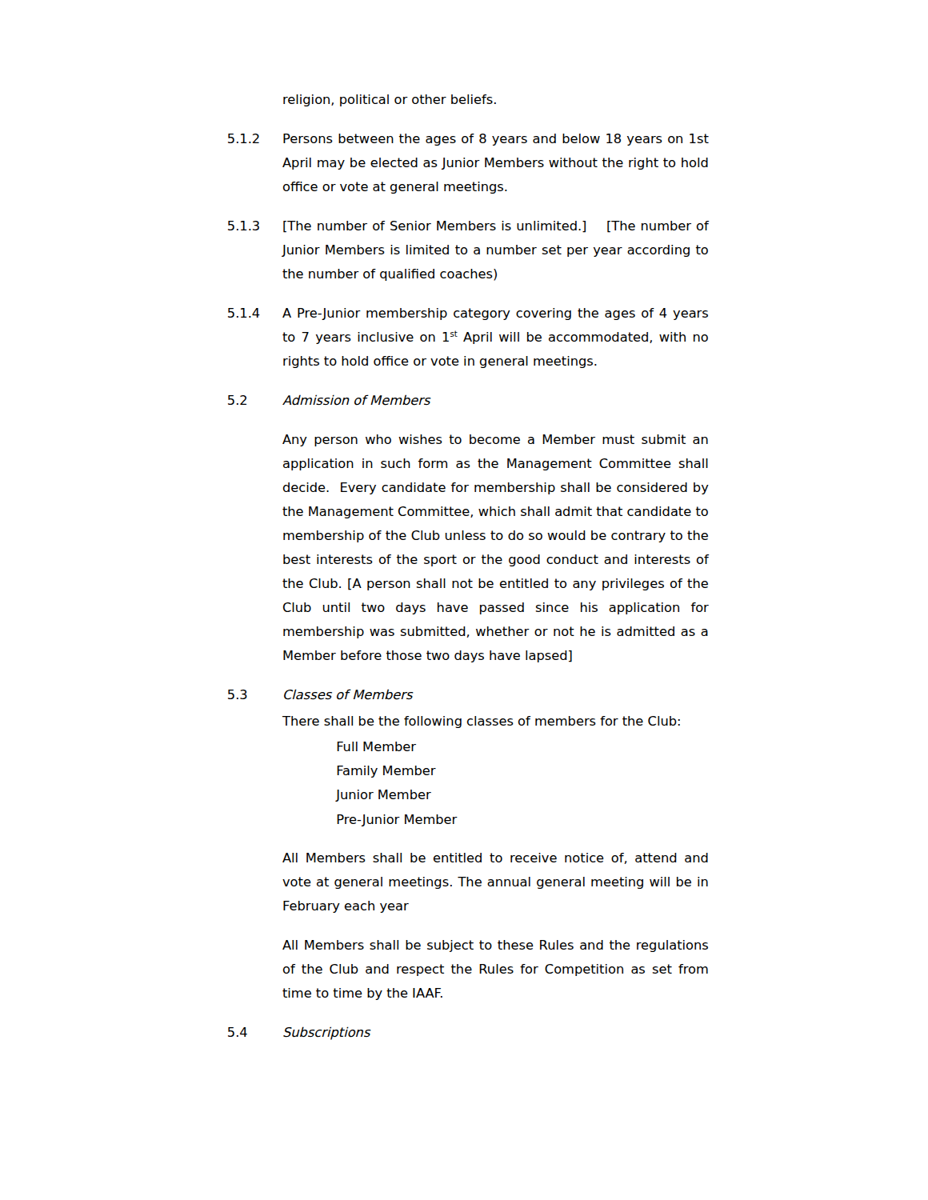religion, political or other beliefs.
5.1.2
Persons between the ages of 8 years and below 18 years on 1st April may be elected as Junior Members without the right to hold office or vote at general meetings.
5.1.3
[The number of Senior Members is unlimited.] [The number of Junior Members is limited to a number set per year according to the number of qualified coaches)
5.1.4
A Pre-Junior membership category covering the ages of 4 years to 7 years inclusive on 1st April will be accommodated, with no rights to hold office or vote in general meetings.
5.2
Admission of Members
Any person who wishes to become a Member must submit an application in such form as the Management Committee shall decide. Every candidate for membership shall be considered by the Management Committee, which shall admit that candidate to membership of the Club unless to do so would be contrary to the best interests of the sport or the good conduct and interests of the Club. [A person shall not be entitled to any privileges of the Club until two days have passed since his application for membership was submitted, whether or not he is admitted as a Member before those two days have lapsed]
5.3
Classes of Members
There shall be the following classes of members for the Club:
Full Member
Family Member
Junior Member
Pre-Junior Member
All Members shall be entitled to receive notice of, attend and vote at general meetings. The annual general meeting will be in February each year
All Members shall be subject to these Rules and the regulations of the Club and respect the Rules for Competition as set from time to time by the IAAF.
5.4
Subscriptions